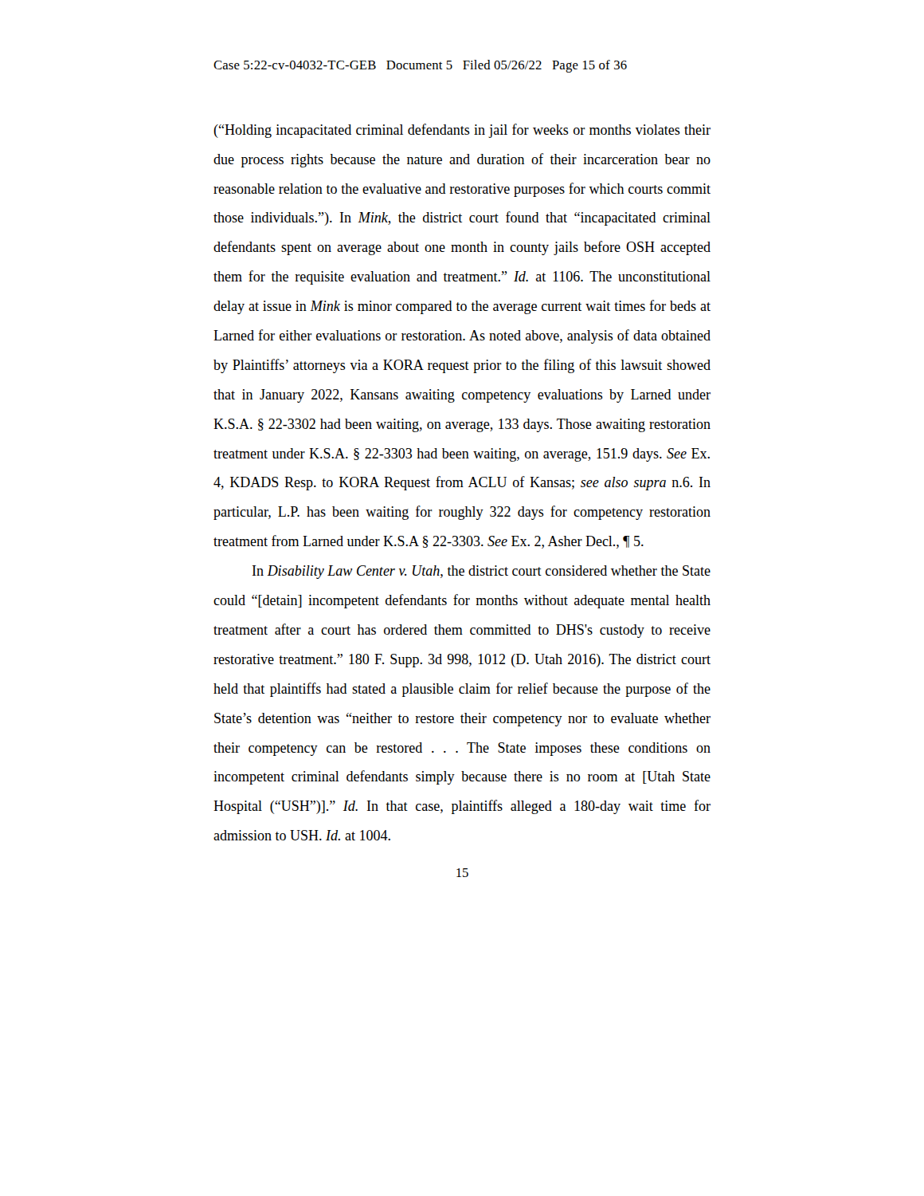Case 5:22-cv-04032-TC-GEB Document 5 Filed 05/26/22 Page 15 of 36
(“Holding incapacitated criminal defendants in jail for weeks or months violates their due process rights because the nature and duration of their incarceration bear no reasonable relation to the evaluative and restorative purposes for which courts commit those individuals.”). In Mink, the district court found that “incapacitated criminal defendants spent on average about one month in county jails before OSH accepted them for the requisite evaluation and treatment.” Id. at 1106. The unconstitutional delay at issue in Mink is minor compared to the average current wait times for beds at Larned for either evaluations or restoration. As noted above, analysis of data obtained by Plaintiffs’ attorneys via a KORA request prior to the filing of this lawsuit showed that in January 2022, Kansans awaiting competency evaluations by Larned under K.S.A. § 22-3302 had been waiting, on average, 133 days. Those awaiting restoration treatment under K.S.A. § 22-3303 had been waiting, on average, 151.9 days. See Ex. 4, KDADS Resp. to KORA Request from ACLU of Kansas; see also supra n.6. In particular, L.P. has been waiting for roughly 322 days for competency restoration treatment from Larned under K.S.A § 22-3303. See Ex. 2, Asher Decl., ¶ 5.
In Disability Law Center v. Utah, the district court considered whether the State could “[detain] incompetent defendants for months without adequate mental health treatment after a court has ordered them committed to DHS's custody to receive restorative treatment.” 180 F. Supp. 3d 998, 1012 (D. Utah 2016). The district court held that plaintiffs had stated a plausible claim for relief because the purpose of the State’s detention was “neither to restore their competency nor to evaluate whether their competency can be restored . . . The State imposes these conditions on incompetent criminal defendants simply because there is no room at [Utah State Hospital (“USH”)].” Id. In that case, plaintiffs alleged a 180-day wait time for admission to USH. Id. at 1004.
15